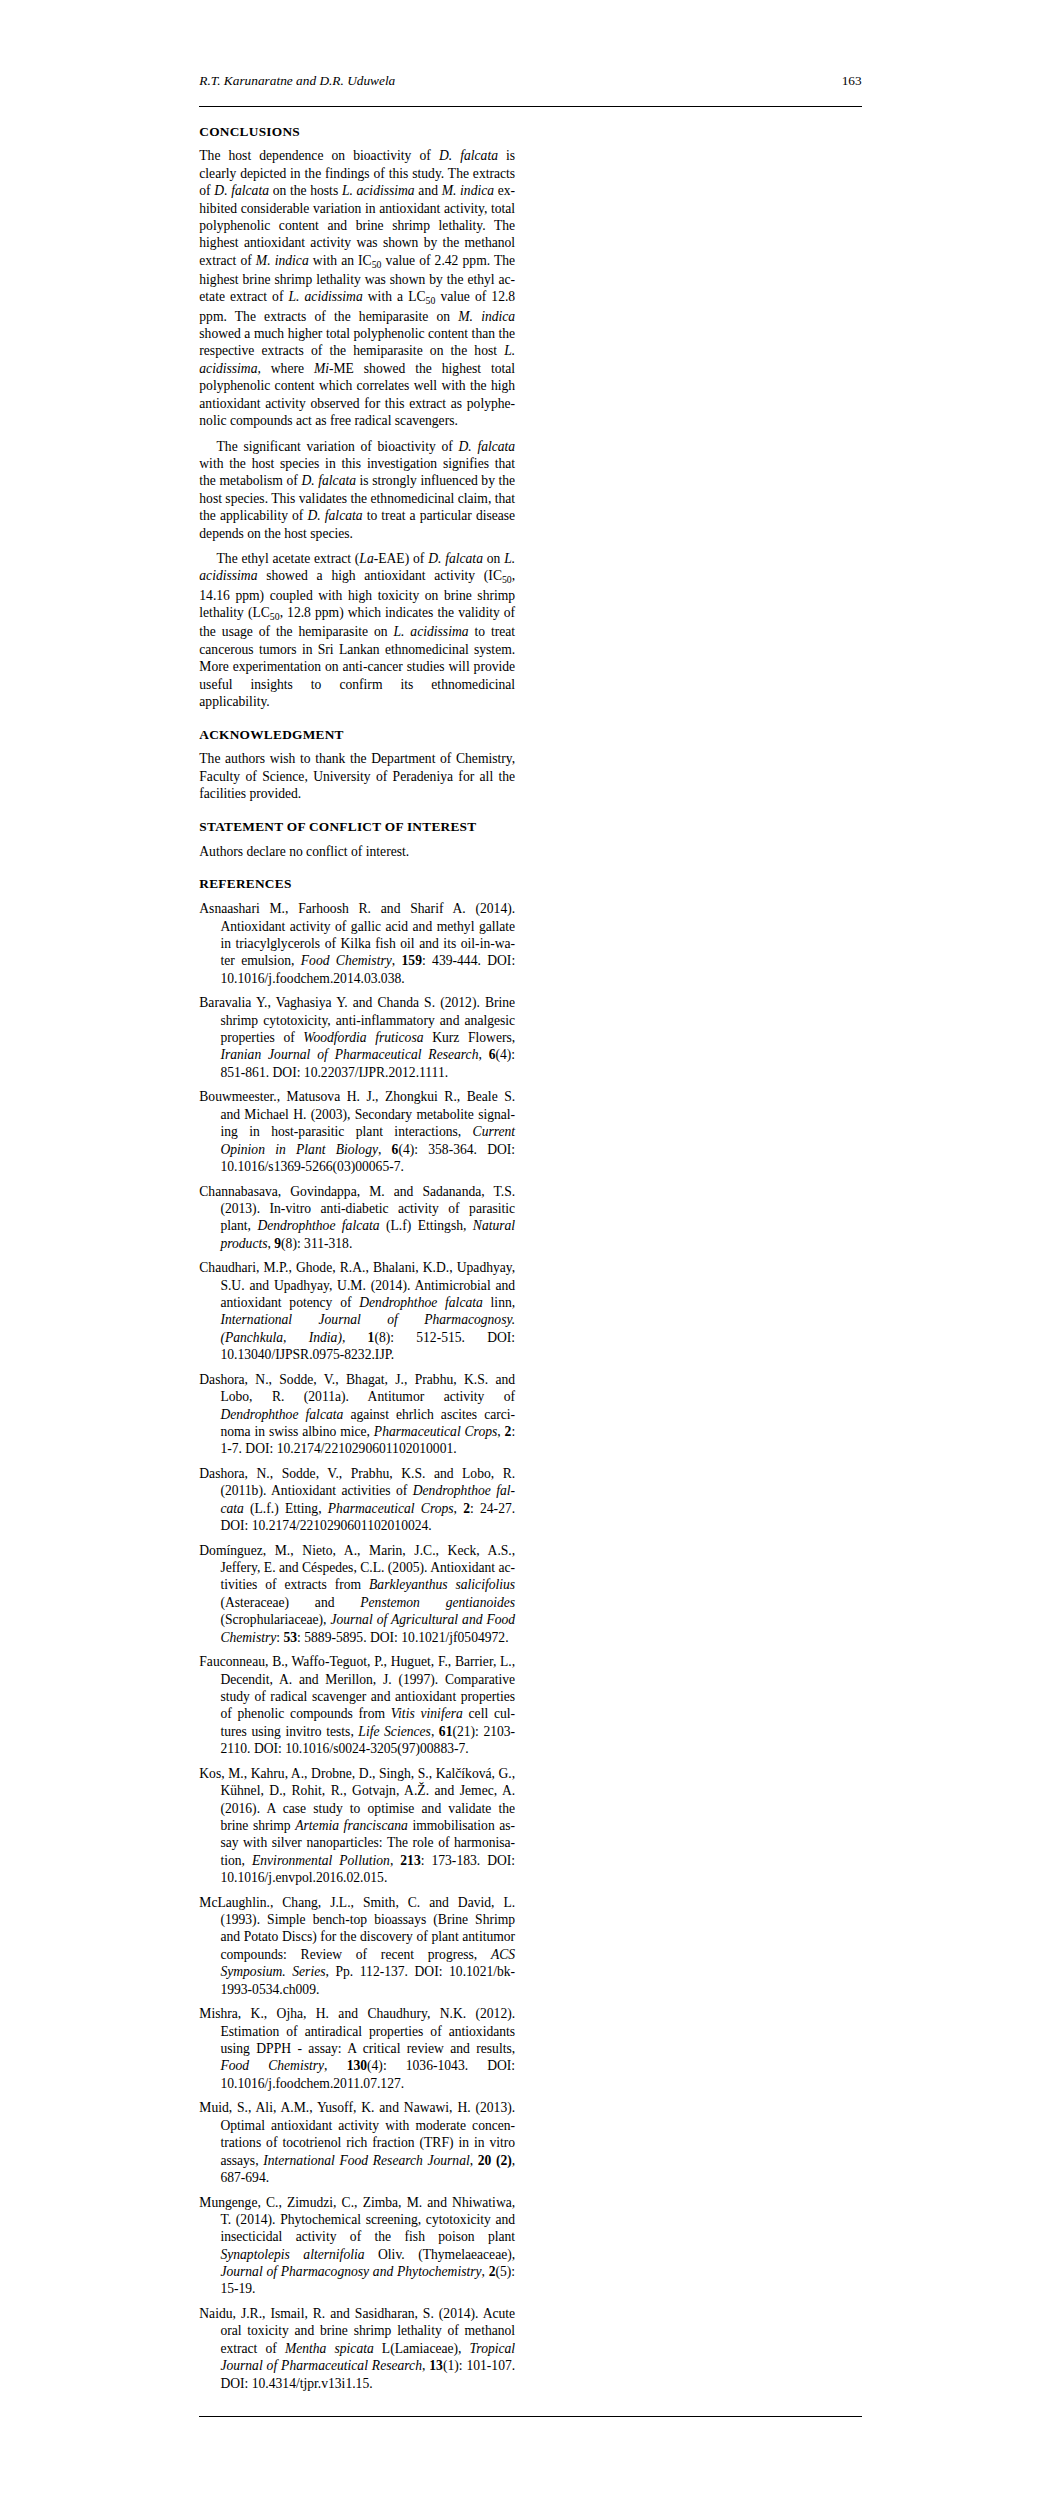R.T. Karunaratne and D.R. Uduwela 163
Conclusions
The host dependence on bioactivity of D. falcata is clearly depicted in the findings of this study. The extracts of D. falcata on the hosts L. acidissima and M. indica exhibited considerable variation in antioxidant activity, total polyphenolic content and brine shrimp lethality. The highest antioxidant activity was shown by the methanol extract of M. indica with an IC50 value of 2.42 ppm. The highest brine shrimp lethality was shown by the ethyl acetate extract of L. acidissima with a LC50 value of 12.8 ppm. The extracts of the hemiparasite on M. indica showed a much higher total polyphenolic content than the respective extracts of the hemiparasite on the host L. acidissima, where Mi-ME showed the highest total polyphenolic content which correlates well with the high antioxidant activity observed for this extract as polyphenolic compounds act as free radical scavengers.
The significant variation of bioactivity of D. falcata with the host species in this investigation signifies that the metabolism of D. falcata is strongly influenced by the host species. This validates the ethnomedicinal claim, that the applicability of D. falcata to treat a particular disease depends on the host species.
The ethyl acetate extract (La-EAE) of D. falcata on L. acidissima showed a high antioxidant activity (IC50, 14.16 ppm) coupled with high toxicity on brine shrimp lethality (LC50, 12.8 ppm) which indicates the validity of the usage of the hemiparasite on L. acidissima to treat cancerous tumors in Sri Lankan ethnomedicinal system. More experimentation on anti-cancer studies will provide useful insights to confirm its ethnomedicinal applicability.
Acknowledgment
The authors wish to thank the Department of Chemistry, Faculty of Science, University of Peradeniya for all the facilities provided.
Statement of Conflict of Interest
Authors declare no conflict of interest.
References
Asnaashari M., Farhoosh R. and Sharif A. (2014). Antioxidant activity of gallic acid and methyl gallate in triacylglycerols of Kilka fish oil and its oil-in-water emulsion, Food Chemistry, 159: 439-444. DOI: 10.1016/j.foodchem.2014.03.038.
Baravalia Y., Vaghasiya Y. and Chanda S. (2012). Brine shrimp cytotoxicity, anti-inflammatory and analgesic properties of Woodfordia fruticosa Kurz Flowers, Iranian Journal of Pharmaceutical Research, 6(4): 851-861. DOI: 10.22037/IJPR.2012.1111.
Bouwmeester., Matusova H. J., Zhongkui R., Beale S. and Michael H. (2003), Secondary metabolite signaling in host-parasitic plant interactions, Current Opinion in Plant Biology, 6(4): 358-364. DOI: 10.1016/s1369-5266(03)00065-7.
Channabasava, Govindappa, M. and Sadananda, T.S. (2013). In-vitro anti-diabetic activity of parasitic plant, Dendrophthoe falcata (L.f) Ettingsh, Natural products, 9(8): 311-318.
Chaudhari, M.P., Ghode, R.A., Bhalani, K.D., Upadhyay, S.U. and Upadhyay, U.M. (2014). Antimicrobial and antioxidant potency of Dendrophthoe falcata linn, International Journal of Pharmacognosy. (Panchkula, India), 1(8): 512-515. DOI: 10.13040/IJPSR.0975-8232.IJP.
Dashora, N., Sodde, V., Bhagat, J., Prabhu, K.S. and Lobo, R. (2011a). Antitumor activity of Dendrophthoe falcata against ehrlich ascites carcinoma in swiss albino mice, Pharmaceutical Crops, 2: 1-7. DOI: 10.2174/2210290601102010001.
Dashora, N., Sodde, V., Prabhu, K.S. and Lobo, R. (2011b). Antioxidant activities of Dendrophthoe falcata (L.f.) Etting, Pharmaceutical Crops, 2: 24-27. DOI: 10.2174/2210290601102010024.
Domínguez, M., Nieto, A., Marin, J.C., Keck, A.S., Jeffery, E. and Céspedes, C.L. (2005). Antioxidant activities of extracts from Barkleyanthus salicifolius (Asteraceae) and Penstemon gentianoides (Scrophulariaceae), Journal of Agricultural and Food Chemistry: 53: 5889-5895. DOI: 10.1021/jf0504972.
Fauconneau, B., Waffo-Teguot, P., Huguet, F., Barrier, L., Decendit, A. and Merillon, J. (1997). Comparative study of radical scavenger and antioxidant properties of phenolic compounds from Vitis vinifera cell cultures using invitro tests, Life Sciences, 61(21): 2103-2110. DOI: 10.1016/s0024-3205(97)00883-7.
Kos, M., Kahru, A., Drobne, D., Singh, S., Kalčíková, G., Kühnel, D., Rohit, R., Gotvajn, A.Ž. and Jemec, A. (2016). A case study to optimise and validate the brine shrimp Artemia franciscana immobilisation assay with silver nanoparticles: The role of harmonisation, Environmental Pollution, 213: 173-183. DOI: 10.1016/j.envpol.2016.02.015.
McLaughlin., Chang, J.L., Smith, C. and David, L. (1993). Simple bench-top bioassays (Brine Shrimp and Potato Discs) for the discovery of plant antitumor compounds: Review of recent progress, ACS Symposium. Series, Pp. 112-137. DOI: 10.1021/bk-1993-0534.ch009.
Mishra, K., Ojha, H. and Chaudhury, N.K. (2012). Estimation of antiradical properties of antioxidants using DPPH - assay: A critical review and results, Food Chemistry, 130(4): 1036-1043. DOI: 10.1016/j.foodchem.2011.07.127.
Muid, S., Ali, A.M., Yusoff, K. and Nawawi, H. (2013). Optimal antioxidant activity with moderate concentrations of tocotrienol rich fraction (TRF) in in vitro assays, International Food Research Journal, 20 (2), 687-694.
Mungenge, C., Zimudzi, C., Zimba, M. and Nhiwatiwa, T. (2014). Phytochemical screening, cytotoxicity and insecticidal activity of the fish poison plant Synaptolepis alternifolia Oliv. (Thymelaeaceae), Journal of Pharmacognosy and Phytochemistry, 2(5): 15-19.
Naidu, J.R., Ismail, R. and Sasidharan, S. (2014). Acute oral toxicity and brine shrimp lethality of methanol extract of Mentha spicata L(Lamiaceae), Tropical Journal of Pharmaceutical Research, 13(1): 101-107. DOI: 10.4314/tjpr.v13i1.15.